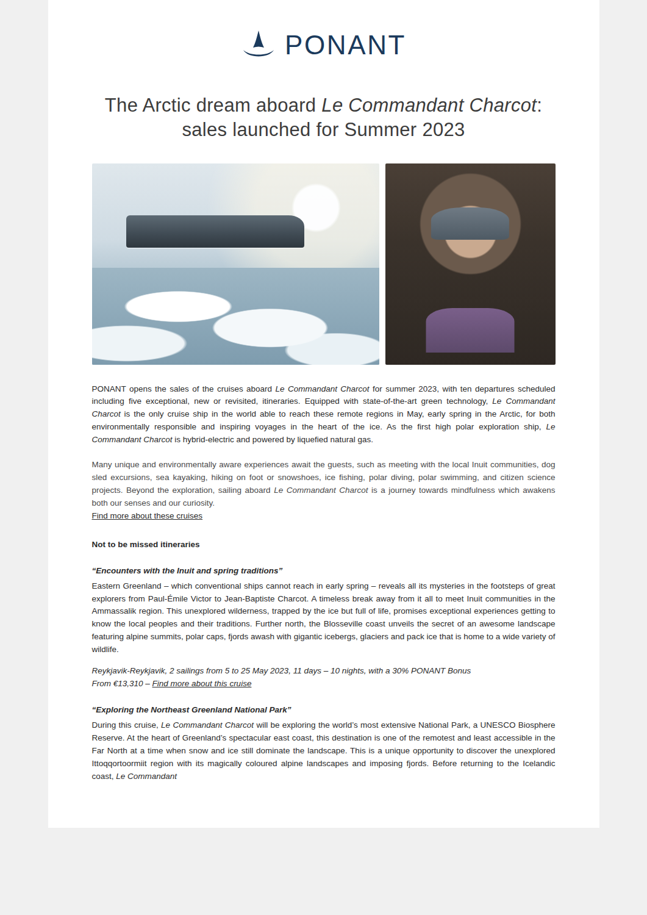PONANT
The Arctic dream aboard Le Commandant Charcot:
sales launched for Summer 2023
PONANT opens the sales of the cruises aboard Le Commandant Charcot for summer 2023, with ten departures scheduled including five exceptional, new or revisited, itineraries. Equipped with state-of-the-art green technology, Le Commandant Charcot is the only cruise ship in the world able to reach these remote regions in May, early spring in the Arctic, for both environmentally responsible and inspiring voyages in the heart of the ice. As the first high polar exploration ship, Le Commandant Charcot is hybrid-electric and powered by liquefied natural gas.
Many unique and environmentally aware experiences await the guests, such as meeting with the local Inuit communities, dog sled excursions, sea kayaking, hiking on foot or snowshoes, ice fishing, polar diving, polar swimming, and citizen science projects. Beyond the exploration, sailing aboard Le Commandant Charcot is a journey towards mindfulness which awakens both our senses and our curiosity.
Find more about these cruises
Not to be missed itineraries
“Encounters with the Inuit and spring traditions”
Eastern Greenland – which conventional ships cannot reach in early spring – reveals all its mysteries in the footsteps of great explorers from Paul-Émile Victor to Jean-Baptiste Charcot. A timeless break away from it all to meet Inuit communities in the Ammassalik region. This unexplored wilderness, trapped by the ice but full of life, promises exceptional experiences getting to know the local peoples and their traditions. Further north, the Blosseville coast unveils the secret of an awesome landscape featuring alpine summits, polar caps, fjords awash with gigantic icebergs, glaciers and pack ice that is home to a wide variety of wildlife.
Reykjavik-Reykjavik, 2 sailings from 5 to 25 May 2023, 11 days – 10 nights, with a 30% PONANT Bonus
From €13,310 – Find more about this cruise
“Exploring the Northeast Greenland National Park”
During this cruise, Le Commandant Charcot will be exploring the world’s most extensive National Park, a UNESCO Biosphere Reserve. At the heart of Greenland’s spectacular east coast, this destination is one of the remotest and least accessible in the Far North at a time when snow and ice still dominate the landscape. This is a unique opportunity to discover the unexplored Ittoqqortoormiit region with its magically coloured alpine landscapes and imposing fjords. Before returning to the Icelandic coast, Le Commandant